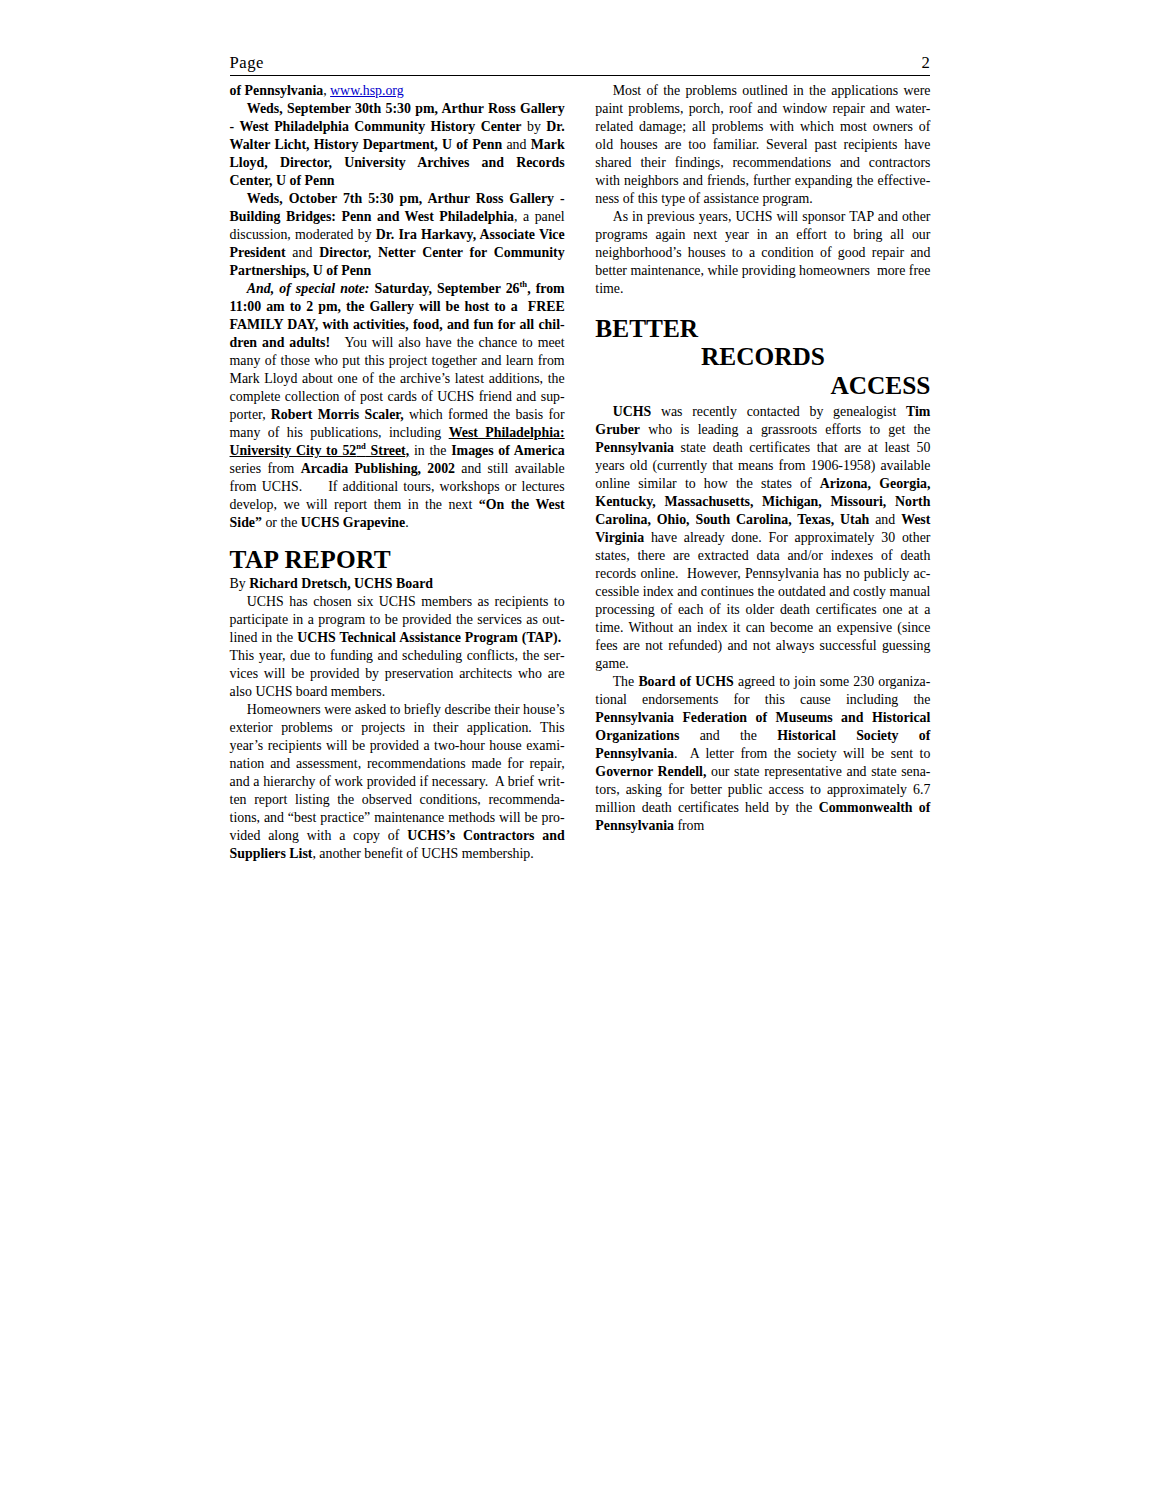Page 2
of Pennsylvania, www.hsp.org
Weds, September 30th 5:30 pm, Arthur Ross Gallery - West Philadelphia Community History Center by Dr. Walter Licht, History Department, U of Penn and Mark Lloyd, Director, University Archives and Records Center, U of Penn
Weds, October 7th 5:30 pm, Arthur Ross Gallery - Building Bridges: Penn and West Philadelphia, a panel discussion, moderated by Dr. Ira Harkavy, Associate Vice President and Director, Netter Center for Community Partnerships, U of Penn
And, of special note: Saturday, September 26th, from 11:00 am to 2 pm, the Gallery will be host to a FREE FAMILY DAY, with activities, food, and fun for all children and adults! You will also have the chance to meet many of those who put this project together and learn from Mark Lloyd about one of the archive’s latest additions, the complete collection of post cards of UCHS friend and supporter, Robert Morris Scaler, which formed the basis for many of his publications, including West Philadelphia: University City to 52nd Street, in the Images of America series from Arcadia Publishing, 2002 and still available from UCHS. If additional tours, workshops or lectures develop, we will report them in the next “On the West Side” or the UCHS Grapevine.
TAP REPORT
By Richard Dretsch, UCHS Board
UCHS has chosen six UCHS members as recipients to participate in a program to be provided the services as outlined in the UCHS Technical Assistance Program (TAP). This year, due to funding and scheduling conflicts, the services will be provided by preservation architects who are also UCHS board members.
Homeowners were asked to briefly describe their house’s exterior problems or projects in their application. This year’s recipients will be provided a two-hour house examination and assessment, recommendations made for repair, and a hierarchy of work provided if necessary. A brief written report listing the observed conditions, recommendations, and “best practice” maintenance methods will be provided along with a copy of UCHS’s Contractors and Suppliers List, another benefit of UCHS membership.
Most of the problems outlined in the applications were paint problems, porch, roof and window repair and water-related damage; all problems with which most owners of old houses are too familiar. Several past recipients have shared their findings, recommendations and contractors with neighbors and friends, further expanding the effectiveness of this type of assistance program.
As in previous years, UCHS will sponsor TAP and other programs again next year in an effort to bring all our neighborhood’s houses to a condition of good repair and better maintenance, while providing homeowners more free time.
BETTER RECORDS ACCESS
UCHS was recently contacted by genealogist Tim Gruber who is leading a grassroots efforts to get the Pennsylvania state death certificates that are at least 50 years old (currently that means from 1906-1958) available online similar to how the states of Arizona, Georgia, Kentucky, Massachusetts, Michigan, Missouri, North Carolina, Ohio, South Carolina, Texas, Utah and West Virginia have already done. For approximately 30 other states, there are extracted data and/or indexes of death records online. However, Pennsylvania has no publicly accessible index and continues the outdated and costly manual processing of each of its older death certificates one at a time. Without an index it can become an expensive (since fees are not refunded) and not always successful guessing game.
The Board of UCHS agreed to join some 230 organizational endorsements for this cause including the Pennsylvania Federation of Museums and Historical Organizations and the Historical Society of Pennsylvania. A letter from the society will be sent to Governor Rendell, our state representative and state senators, asking for better public access to approximately 6.7 million death certificates held by the Commonwealth of Pennsylvania from